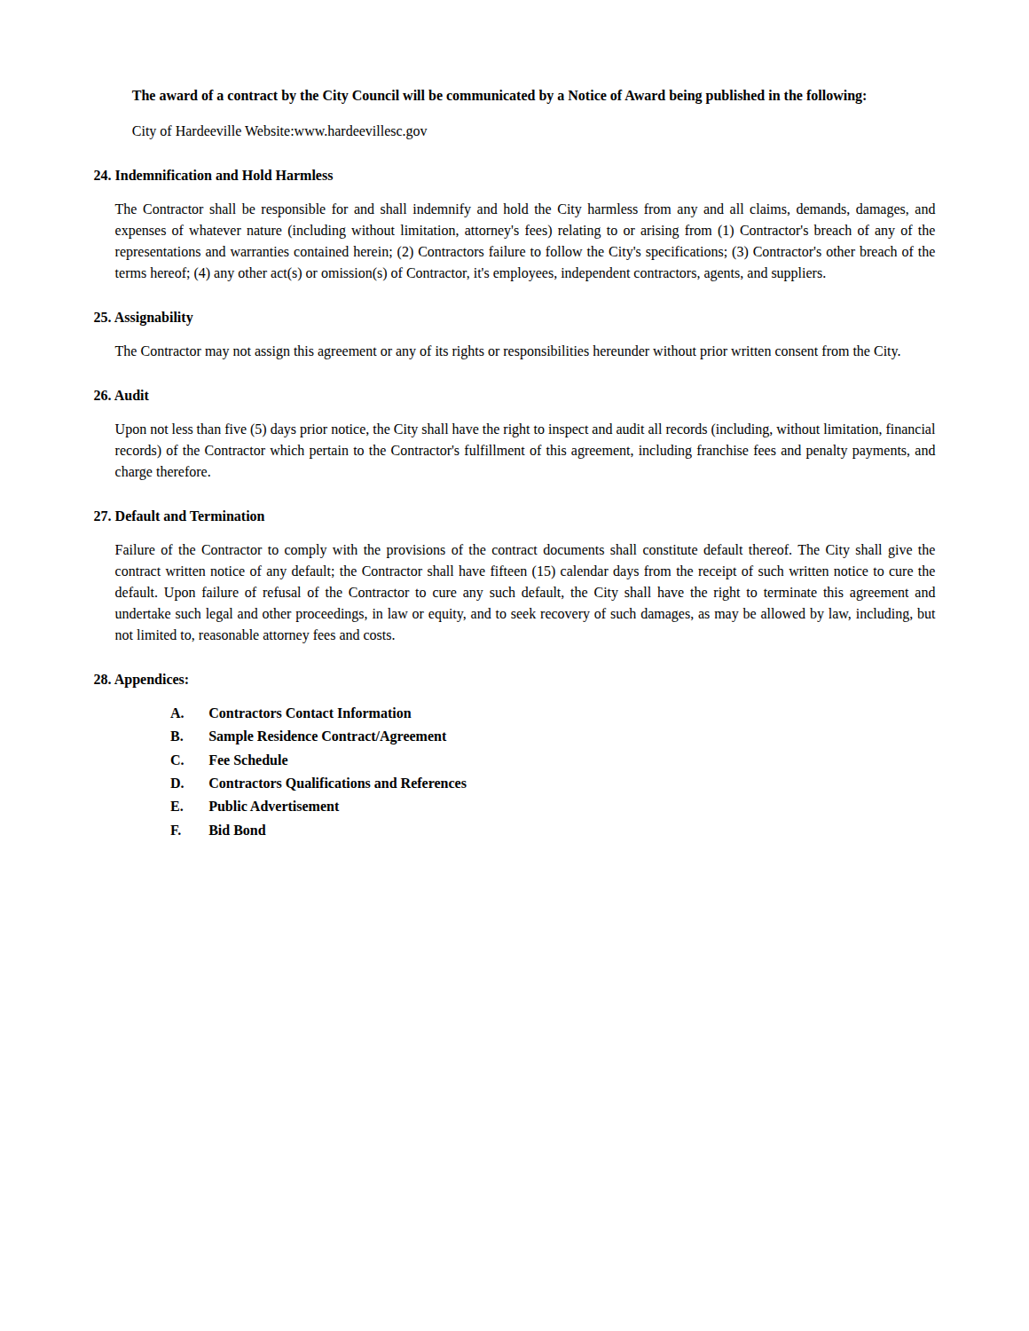The award of a contract by the City Council will be communicated by a Notice of Award being published in the following:
City of Hardeeville Website:www.hardeevillesc.gov
24. Indemnification and Hold Harmless
The Contractor shall be responsible for and shall indemnify and hold the City harmless from any and all claims, demands, damages, and expenses of whatever nature (including without limitation, attorney's fees) relating to or arising from (1) Contractor's breach of any of the representations and warranties contained herein; (2) Contractors failure to follow the City's specifications; (3) Contractor's other breach of the terms hereof; (4) any other act(s) or omission(s) of Contractor, it's employees, independent contractors, agents, and suppliers.
25. Assignability
The Contractor may not assign this agreement or any of its rights or responsibilities hereunder without prior written consent from the City.
26. Audit
Upon not less than five (5) days prior notice, the City shall have the right to inspect and audit all records (including, without limitation, financial records) of the Contractor which pertain to the Contractor's fulfillment of this agreement, including franchise fees and penalty payments, and charge therefore.
27. Default and Termination
Failure of the Contractor to comply with the provisions of the contract documents shall constitute default thereof. The City shall give the contract written notice of any default; the Contractor shall have fifteen (15) calendar days from the receipt of such written notice to cure the default. Upon failure of refusal of the Contractor to cure any such default, the City shall have the right to terminate this agreement and undertake such legal and other proceedings, in law or equity, and to seek recovery of such damages, as may be allowed by law, including, but not limited to, reasonable attorney fees and costs.
28. Appendices:
A. Contractors Contact Information
B. Sample Residence Contract/Agreement
C. Fee Schedule
D. Contractors Qualifications and References
E. Public Advertisement
F. Bid Bond